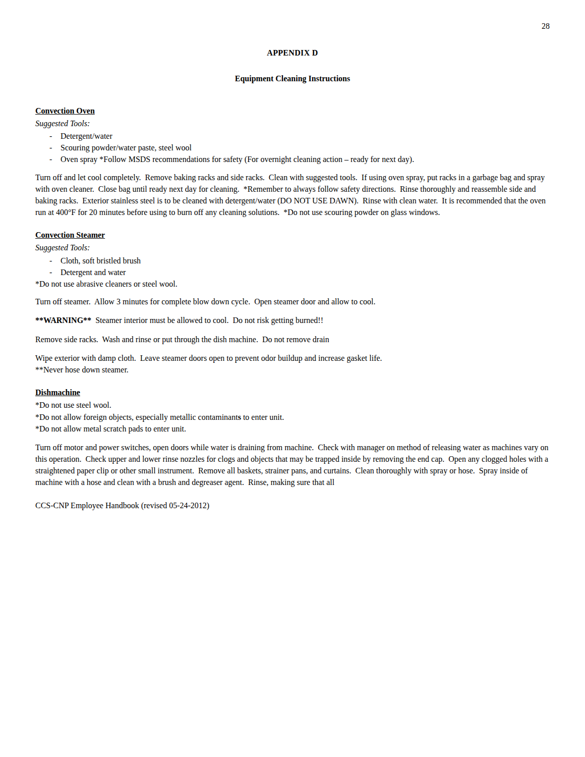28
APPENDIX D
Equipment Cleaning Instructions
Convection Oven
Suggested Tools:
Detergent/water
Scouring powder/water paste, steel wool
Oven spray *Follow MSDS recommendations for safety (For overnight cleaning action – ready for next day).
Turn off and let cool completely. Remove baking racks and side racks. Clean with suggested tools. If using oven spray, put racks in a garbage bag and spray with oven cleaner. Close bag until ready next day for cleaning. *Remember to always follow safety directions. Rinse thoroughly and reassemble side and baking racks. Exterior stainless steel is to be cleaned with detergent/water (DO NOT USE DAWN). Rinse with clean water. It is recommended that the oven run at 400°F for 20 minutes before using to burn off any cleaning solutions. *Do not use scouring powder on glass windows.
Convection Steamer
Suggested Tools:
Cloth, soft bristled brush
Detergent and water
*Do not use abrasive cleaners or steel wool.
Turn off steamer. Allow 3 minutes for complete blow down cycle. Open steamer door and allow to cool.
**WARNING** Steamer interior must be allowed to cool. Do not risk getting burned!!
Remove side racks. Wash and rinse or put through the dish machine. Do not remove drain
Wipe exterior with damp cloth. Leave steamer doors open to prevent odor buildup and increase gasket life.
**Never hose down steamer.
Dishmachine
*Do not use steel wool.
*Do not allow foreign objects, especially metallic contaminants to enter unit.
*Do not allow metal scratch pads to enter unit.
Turn off motor and power switches, open doors while water is draining from machine. Check with manager on method of releasing water as machines vary on this operation. Check upper and lower rinse nozzles for clogs and objects that may be trapped inside by removing the end cap. Open any clogged holes with a straightened paper clip or other small instrument. Remove all baskets, strainer pans, and curtains. Clean thoroughly with spray or hose. Spray inside of machine with a hose and clean with a brush and degreaser agent. Rinse, making sure that all
CCS-CNP Employee Handbook (revised 05-24-2012)